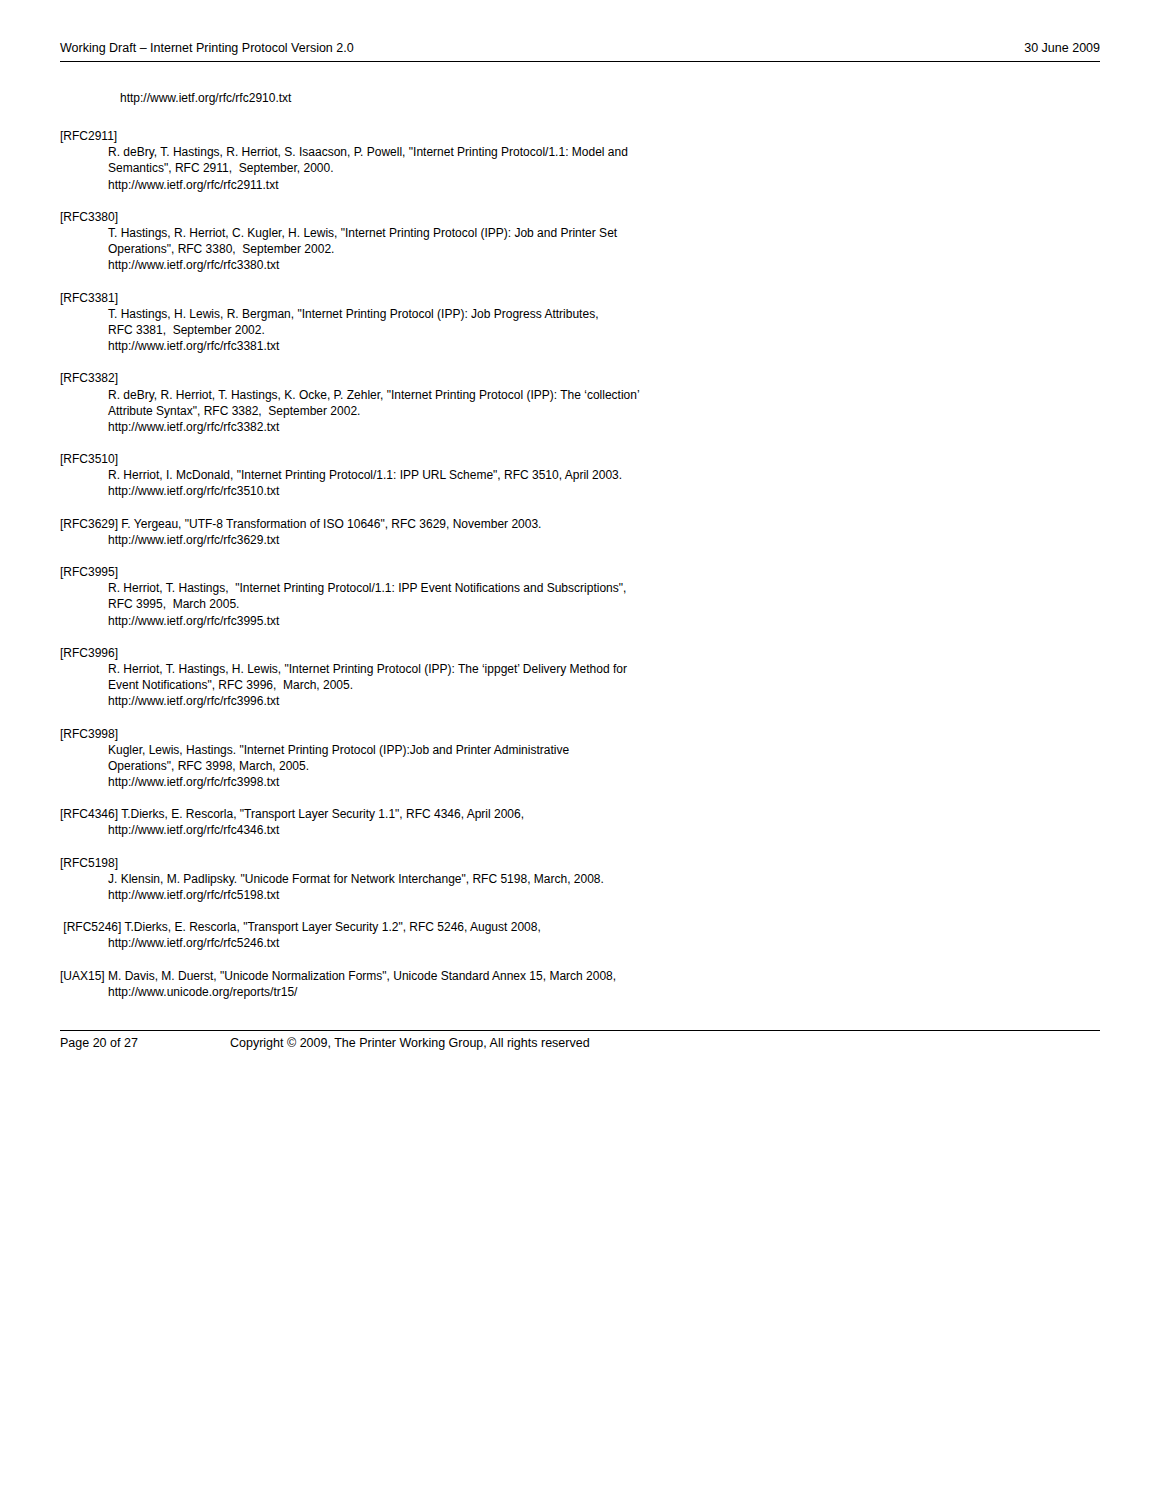Working Draft – Internet Printing Protocol Version 2.0
30 June 2009
http://www.ietf.org/rfc/rfc2910.txt
[RFC2911]
R. deBry, T. Hastings, R. Herriot, S. Isaacson, P. Powell, "Internet Printing Protocol/1.1: Model and
Semantics", RFC 2911, September, 2000.
http://www.ietf.org/rfc/rfc2911.txt
[RFC3380]
T. Hastings, R. Herriot, C. Kugler, H. Lewis, "Internet Printing Protocol (IPP): Job and Printer Set
Operations", RFC 3380, September 2002.
http://www.ietf.org/rfc/rfc3380.txt
[RFC3381]
T. Hastings, H. Lewis, R. Bergman, "Internet Printing Protocol (IPP): Job Progress Attributes,
RFC 3381, September 2002.
http://www.ietf.org/rfc/rfc3381.txt
[RFC3382]
R. deBry, R. Herriot, T. Hastings, K. Ocke, P. Zehler, "Internet Printing Protocol (IPP): The ‘collection’
Attribute Syntax", RFC 3382, September 2002.
http://www.ietf.org/rfc/rfc3382.txt
[RFC3510]
R. Herriot, I. McDonald, "Internet Printing Protocol/1.1: IPP URL Scheme", RFC 3510, April 2003.
http://www.ietf.org/rfc/rfc3510.txt
[RFC3629] F. Yergeau, "UTF-8 Transformation of ISO 10646", RFC 3629, November 2003.
http://www.ietf.org/rfc/rfc3629.txt
[RFC3995]
R. Herriot, T. Hastings, "Internet Printing Protocol/1.1: IPP Event Notifications and Subscriptions",
RFC 3995, March 2005.
http://www.ietf.org/rfc/rfc3995.txt
[RFC3996]
R. Herriot, T. Hastings, H. Lewis, "Internet Printing Protocol (IPP): The ‘ippget’ Delivery Method for
Event Notifications", RFC 3996, March, 2005.
http://www.ietf.org/rfc/rfc3996.txt
[RFC3998]
Kugler, Lewis, Hastings. "Internet Printing Protocol (IPP):Job and Printer Administrative
Operations", RFC 3998, March, 2005.
http://www.ietf.org/rfc/rfc3998.txt
[RFC4346] T.Dierks, E. Rescorla, "Transport Layer Security 1.1", RFC 4346, April 2006,
http://www.ietf.org/rfc/rfc4346.txt
[RFC5198]
J. Klensin, M. Padlipsky. "Unicode Format for Network Interchange", RFC 5198, March, 2008.
http://www.ietf.org/rfc/rfc5198.txt
[RFC5246] T.Dierks, E. Rescorla, "Transport Layer Security 1.2", RFC 5246, August 2008,
http://www.ietf.org/rfc/rfc5246.txt
[UAX15] M. Davis, M. Duerst, "Unicode Normalization Forms", Unicode Standard Annex 15, March 2008,
http://www.unicode.org/reports/tr15/
Page 20 of 27
Copyright © 2009, The Printer Working Group, All rights reserved